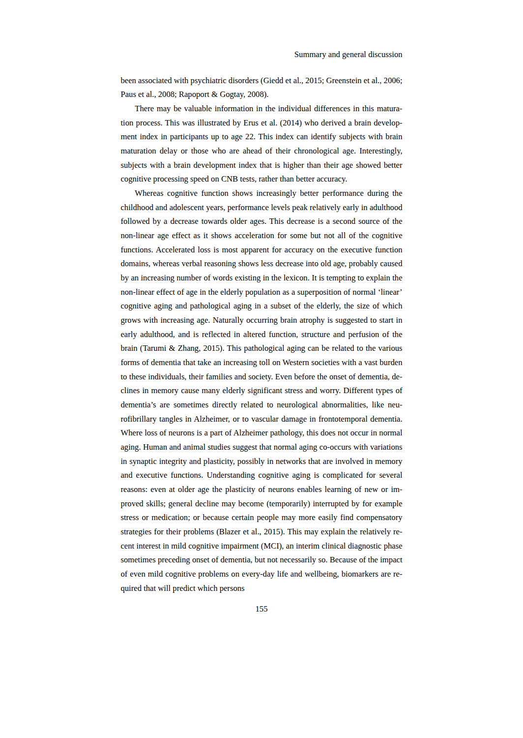Summary and general discussion
been associated with psychiatric disorders (Giedd et al., 2015; Greenstein et al., 2006; Paus et al., 2008; Rapoport & Gogtay, 2008).
There may be valuable information in the individual differences in this maturation process. This was illustrated by Erus et al. (2014) who derived a brain development index in participants up to age 22. This index can identify subjects with brain maturation delay or those who are ahead of their chronological age. Interestingly, subjects with a brain development index that is higher than their age showed better cognitive processing speed on CNB tests, rather than better accuracy.
Whereas cognitive function shows increasingly better performance during the childhood and adolescent years, performance levels peak relatively early in adulthood followed by a decrease towards older ages. This decrease is a second source of the non-linear age effect as it shows acceleration for some but not all of the cognitive functions. Accelerated loss is most apparent for accuracy on the executive function domains, whereas verbal reasoning shows less decrease into old age, probably caused by an increasing number of words existing in the lexicon. It is tempting to explain the non-linear effect of age in the elderly population as a superposition of normal ‘linear’ cognitive aging and pathological aging in a subset of the elderly, the size of which grows with increasing age. Naturally occurring brain atrophy is suggested to start in early adulthood, and is reflected in altered function, structure and perfusion of the brain (Tarumi & Zhang, 2015). This pathological aging can be related to the various forms of dementia that take an increasing toll on Western societies with a vast burden to these individuals, their families and society. Even before the onset of dementia, declines in memory cause many elderly significant stress and worry. Different types of dementia’s are sometimes directly related to neurological abnormalities, like neurofibrillary tangles in Alzheimer, or to vascular damage in frontotemporal dementia. Where loss of neurons is a part of Alzheimer pathology, this does not occur in normal aging. Human and animal studies suggest that normal aging co-occurs with variations in synaptic integrity and plasticity, possibly in networks that are involved in memory and executive functions. Understanding cognitive aging is complicated for several reasons: even at older age the plasticity of neurons enables learning of new or improved skills; general decline may become (temporarily) interrupted by for example stress or medication; or because certain people may more easily find compensatory strategies for their problems (Blazer et al., 2015). This may explain the relatively recent interest in mild cognitive impairment (MCI), an interim clinical diagnostic phase sometimes preceding onset of dementia, but not necessarily so. Because of the impact of even mild cognitive problems on every-day life and wellbeing, biomarkers are required that will predict which persons
155